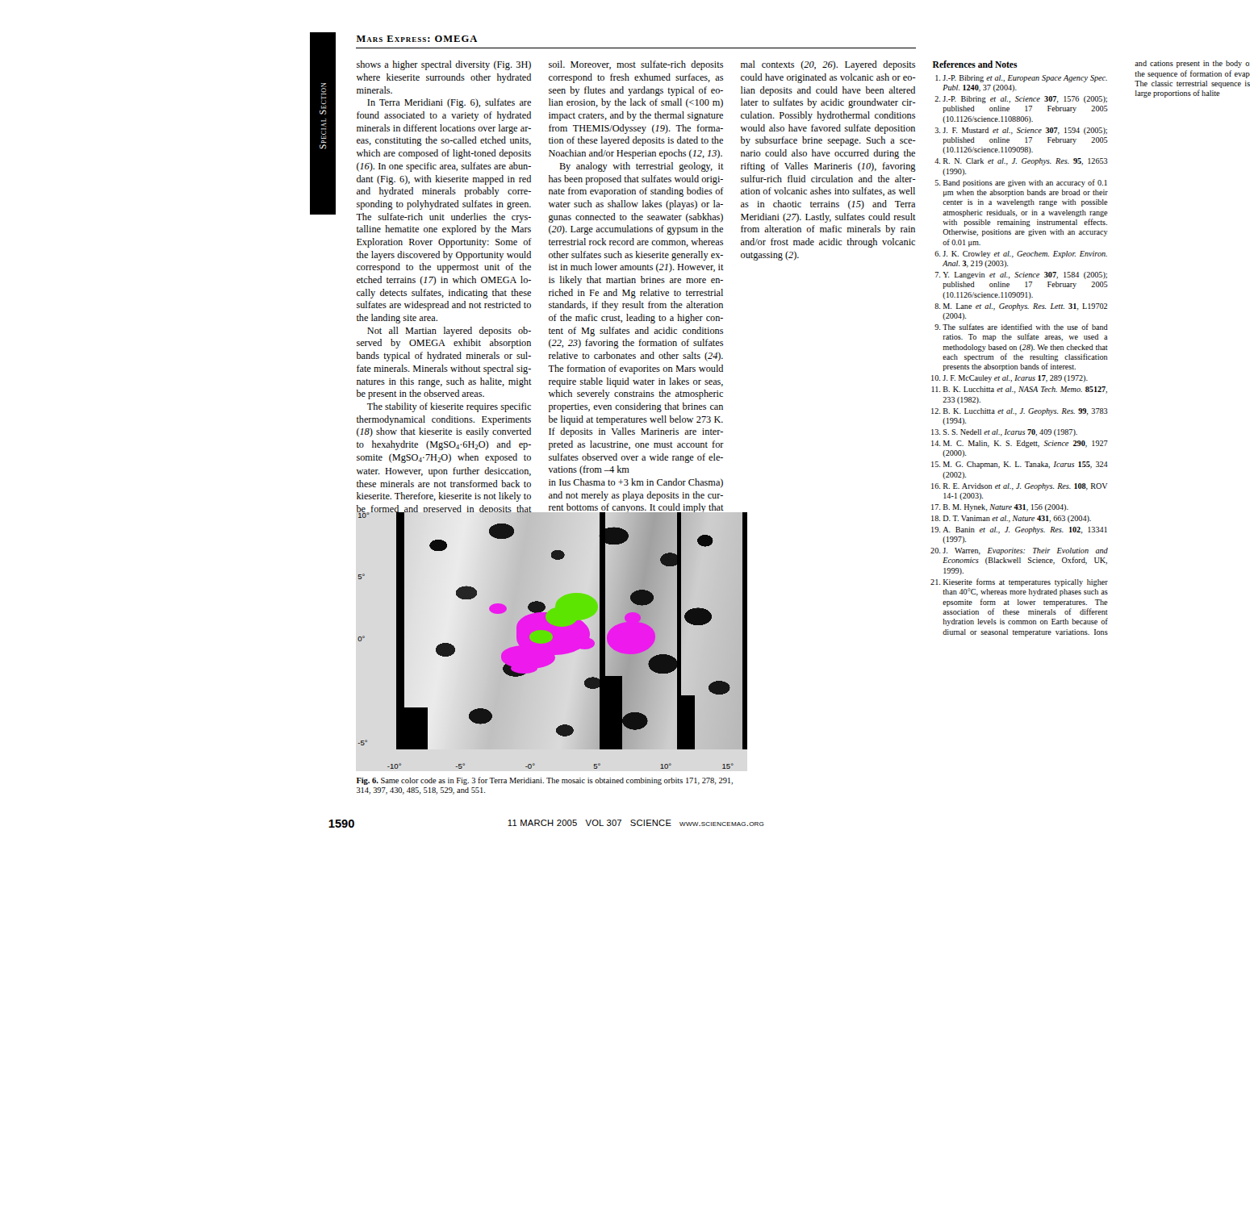Special Section
Mars Express: OMEGA
shows a higher spectral diversity (Fig. 3H) where kieserite surrounds other hydrated minerals.
In Terra Meridiani (Fig. 6), sulfates are found associated to a variety of hydrated minerals in different locations over large areas, constituting the so-called etched units, which are composed of light-toned deposits (16). In one specific area, sulfates are abundant (Fig. 6), with kieserite mapped in red and hydrated minerals probably corresponding to polyhydrated sulfates in green. The sulfate-rich unit underlies the crystalline hematite one explored by the Mars Exploration Rover Opportunity: Some of the layers discovered by Opportunity would correspond to the uppermost unit of the etched terrains (17) in which OMEGA locally detects sulfates, indicating that these sulfates are widespread and not restricted to the landing site area.
Not all Martian layered deposits observed by OMEGA exhibit absorption bands typical of hydrated minerals or sulfate minerals. Minerals without spectral signatures in this range, such as halite, might be present in the observed areas.
The stability of kieserite requires specific thermodynamical conditions. Experiments (18) show that kieserite is easily converted to hexahydrite (MgSO4·6H2O) and epsomite (MgSO4·7H2O) when exposed to water. However, upon further desiccation, these minerals are not transformed back to kieserite. Therefore, kieserite is not likely to be formed and preserved in deposits that have experienced surface cycles of hydration and desiccation.
The sulfates are a bulk component of the deposits, rather than a soil surface coating.
Magnesium sulfates are known to constitute a substantial component (about 5%) of Martian soils (19). OMEGA observed sulfates in the equatorial regions exclusively in close relation with light-toned layered deposits and not scattered in the surrounding soil. Moreover, most sulfate-rich deposits correspond to fresh exhumed surfaces, as seen by flutes and yardangs typical of eolian erosion, by the lack of small (<100 m) impact craters, and by the thermal signature from THEMIS/Odyssey (19). The formation of these layered deposits is dated to the Noachian and/or Hesperian epochs (12, 13).
By analogy with terrestrial geology, it has been proposed that sulfates would originate from evaporation of standing bodies of water such as shallow lakes (playas) or lagunas connected to the seawater (sabkhas) (20). Large accumulations of gypsum in the terrestrial rock record are common, whereas other sulfates such as kieserite generally exist in much lower amounts (21). However, it is likely that martian brines are more enriched in Fe and Mg relative to terrestrial standards, if they result from the alteration of the mafic crust, leading to a higher content of Mg sulfates and acidic conditions (22, 23) favoring the formation of sulfates relative to carbonates and other salts (24). The formation of evaporites on Mars would require stable liquid water in lakes or seas, which severely constrains the atmospheric properties, even considering that brines can be liquid at temperatures well below 273 K. If deposits in Valles Marineris are interpreted as lacustrine, one must account for sulfates observed over a wide range of elevations (from –4 km
in Ius Chasma to +3 km in Candor Chasma) and not merely as playa deposits in the current bottoms of canyons. It could imply that sediments were formed during the opening of the Valles Marineris canyon and accumulated in shallow water bodies like in terrestrial rift zones (10–13). In Terra Meridiani, the sulfate-rich unit is observed close to the Opportunity landing site, where parts of the layers are interpreted as subaqueous sediments (25).
Sulfates may also form at depths in the presence of sulfur-rich fluids in hydrothermal contexts (20, 26). Layered deposits could have originated as volcanic ash or eolian deposits and could have been altered later to sulfates by acidic groundwater circulation. Possibly hydrothermal conditions would also have favored sulfate deposition by subsurface brine seepage. Such a scenario could also have occurred during the rifting of Valles Marineris (10), favoring sulfur-rich fluid circulation and the alteration of volcanic ashes into sulfates, as well as in chaotic terrains (15) and Terra Meridiani (27). Lastly, sulfates could result from alteration of mafic minerals by rain and/or frost made acidic through volcanic outgassing (2).
References and Notes
J.-P. Bibring et al., European Space Agency Spec. Publ. 1240, 37 (2004).
J.-P. Bibring et al., Science 307, 1576 (2005); published online 17 February 2005 (10.1126/science.1108806).
J. F. Mustard et al., Science 307, 1594 (2005); published online 17 February 2005 (10.1126/science.1109098).
R. N. Clark et al., J. Geophys. Res. 95, 12653 (1990).
Band positions are given with an accuracy of 0.1 μm when the absorption bands are broad or their center is in a wavelength range with possible atmospheric residuals, or in a wavelength range with possible remaining instrumental effects. Otherwise, positions are given with an accuracy of 0.01 μm.
J. K. Crowley et al., Geochem. Explor. Environ. Anal. 3, 219 (2003).
Y. Langevin et al., Science 307, 1584 (2005); published online 17 February 2005 (10.1126/science.1109091).
M. Lane et al., Geophys. Res. Lett. 31, L19702 (2004).
The sulfates are identified with the use of band ratios. To map the sulfate areas, we used a methodology based on (28). We then checked that each spectrum of the resulting classification presents the absorption bands of interest.
J. F. McCauley et al., Icarus 17, 289 (1972).
B. K. Lucchitta et al., NASA Tech. Memo. 85127, 233 (1982).
B. K. Lucchitta et al., J. Geophys. Res. 99, 3783 (1994).
S. S. Nedell et al., Icarus 70, 409 (1987).
M. C. Malin, K. S. Edgett, Science 290, 1927 (2000).
M. G. Chapman, K. L. Tanaka, Icarus 155, 324 (2002).
R. E. Arvidson et al., J. Geophys. Res. 108, ROV 14-1 (2003).
B. M. Hynek, Nature 431, 156 (2004).
D. T. Vaniman et al., Nature 431, 663 (2004).
A. Banin et al., J. Geophys. Res. 102, 13341 (1997).
J. Warren, Evaporites: Their Evolution and Economics (Blackwell Science, Oxford, UK, 1999).
Kieserite forms at temperatures typically higher than 40°C, whereas more hydrated phases such as epsomite form at lower temperatures. The association of these minerals of different hydration levels is common on Earth because of diurnal or seasonal temperature variations. Ions and cations present in the body of water control the sequence of formation of evaporitic minerals. The classic terrestrial sequence is dominated by large proportions of halite
10°
5°
0°
-5°
-10°
-5°
-0°
5°
10°
15°
Fig. 6. Same color code as in Fig. 3 for Terra Meridiani. The mosaic is obtained combining orbits 171, 278, 291, 314, 397, 430, 485, 518, 529, and 551.
1590
11 MARCH 2005 VOL 307 SCIENCE www.sciencemag.org